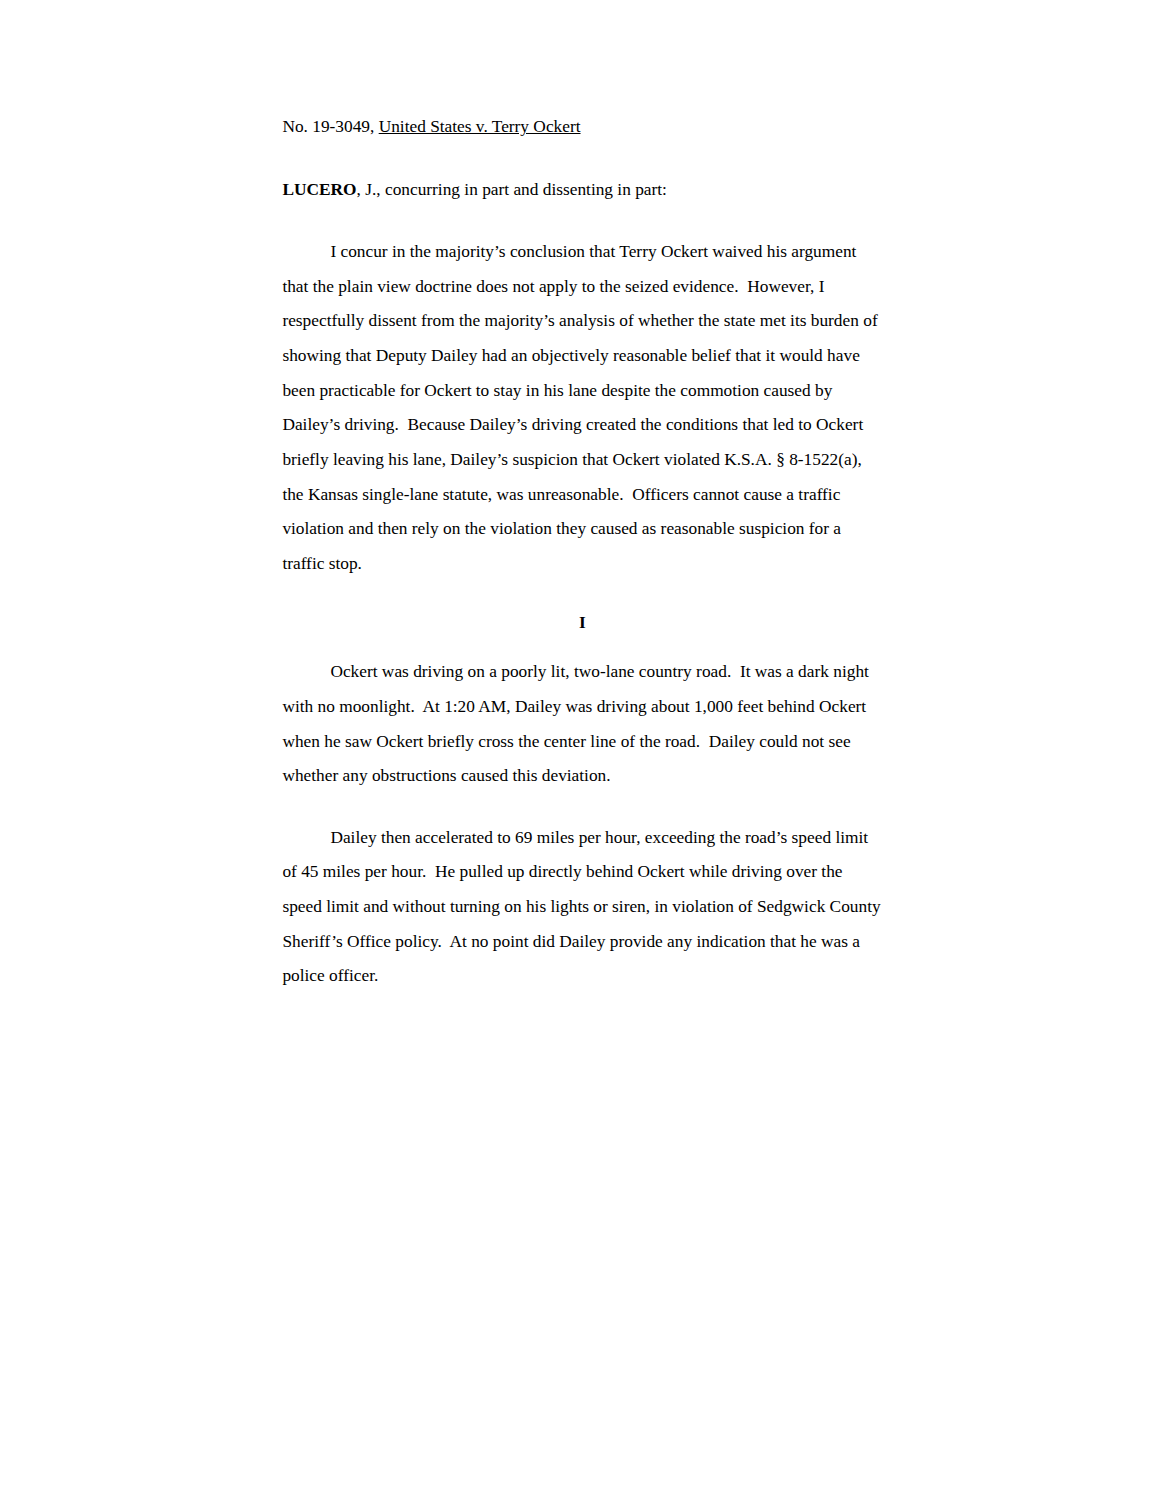No. 19-3049, United States v. Terry Ockert
LUCERO, J., concurring in part and dissenting in part:
I concur in the majority’s conclusion that Terry Ockert waived his argument that the plain view doctrine does not apply to the seized evidence. However, I respectfully dissent from the majority’s analysis of whether the state met its burden of showing that Deputy Dailey had an objectively reasonable belief that it would have been practicable for Ockert to stay in his lane despite the commotion caused by Dailey’s driving. Because Dailey’s driving created the conditions that led to Ockert briefly leaving his lane, Dailey’s suspicion that Ockert violated K.S.A. § 8-1522(a), the Kansas single-lane statute, was unreasonable. Officers cannot cause a traffic violation and then rely on the violation they caused as reasonable suspicion for a traffic stop.
I
Ockert was driving on a poorly lit, two-lane country road. It was a dark night with no moonlight. At 1:20 AM, Dailey was driving about 1,000 feet behind Ockert when he saw Ockert briefly cross the center line of the road. Dailey could not see whether any obstructions caused this deviation.
Dailey then accelerated to 69 miles per hour, exceeding the road’s speed limit of 45 miles per hour. He pulled up directly behind Ockert while driving over the speed limit and without turning on his lights or siren, in violation of Sedgwick County Sheriff’s Office policy. At no point did Dailey provide any indication that he was a police officer.